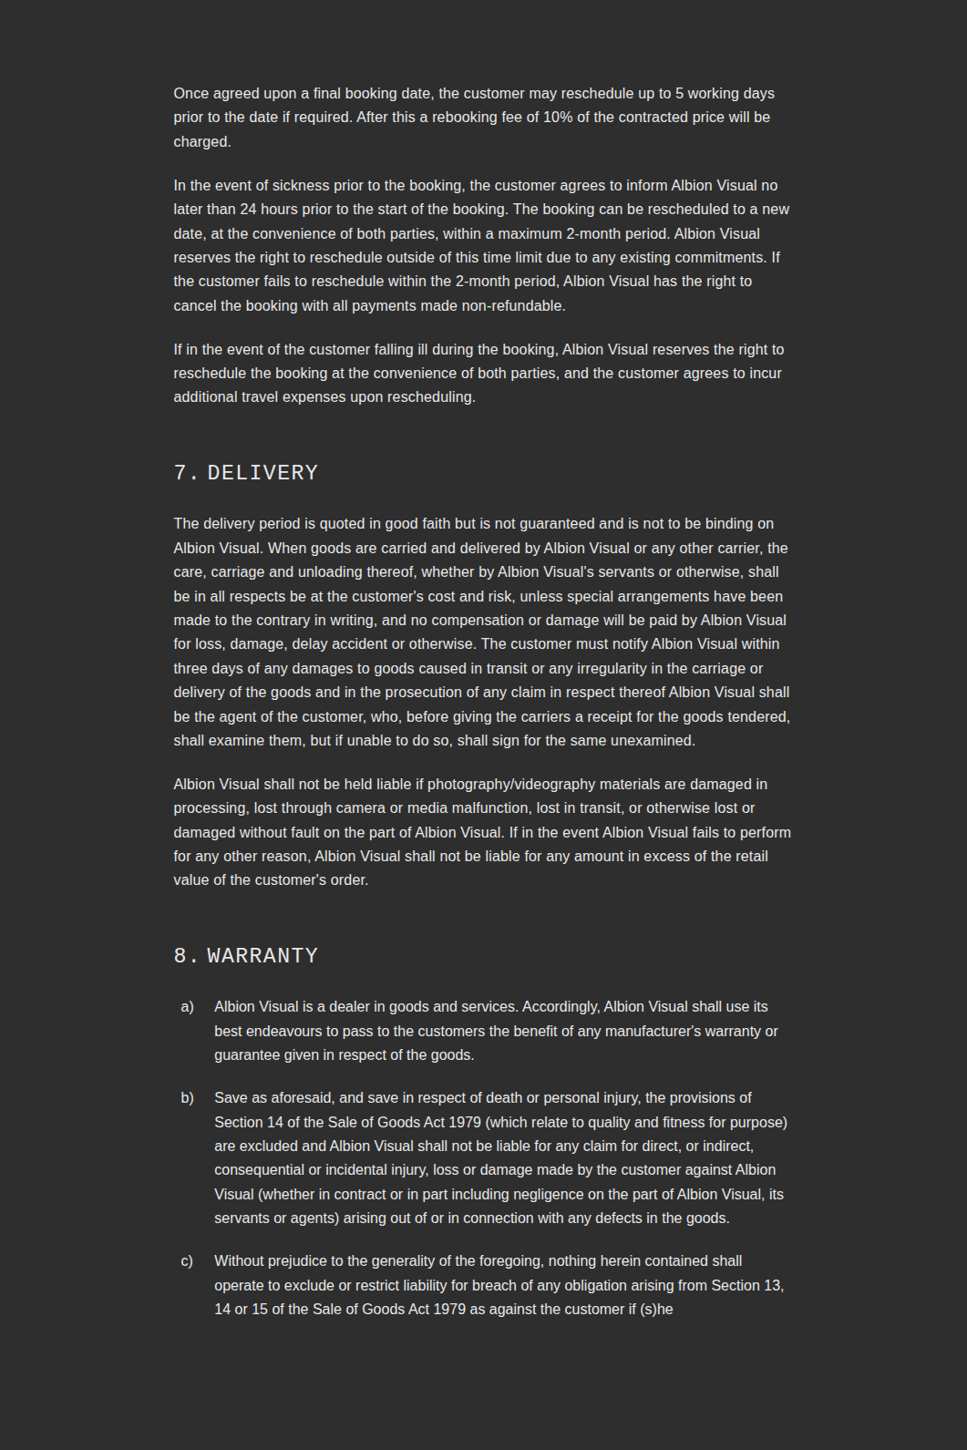Once agreed upon a final booking date, the customer may reschedule up to 5 working days prior to the date if required. After this a rebooking fee of 10% of the contracted price will be charged.
In the event of sickness prior to the booking, the customer agrees to inform Albion Visual no later than 24 hours prior to the start of the booking. The booking can be rescheduled to a new date, at the convenience of both parties, within a maximum 2-month period. Albion Visual reserves the right to reschedule outside of this time limit due to any existing commitments. If the customer fails to reschedule within the 2-month period, Albion Visual has the right to cancel the booking with all payments made non-refundable.
If in the event of the customer falling ill during the booking, Albion Visual reserves the right to reschedule the booking at the convenience of both parties, and the customer agrees to incur additional travel expenses upon rescheduling.
7. DELIVERY
The delivery period is quoted in good faith but is not guaranteed and is not to be binding on Albion Visual. When goods are carried and delivered by Albion Visual or any other carrier, the care, carriage and unloading thereof, whether by Albion Visual's servants or otherwise, shall be in all respects be at the customer's cost and risk, unless special arrangements have been made to the contrary in writing, and no compensation or damage will be paid by Albion Visual for loss, damage, delay accident or otherwise. The customer must notify Albion Visual within three days of any damages to goods caused in transit or any irregularity in the carriage or delivery of the goods and in the prosecution of any claim in respect thereof Albion Visual shall be the agent of the customer, who, before giving the carriers a receipt for the goods tendered, shall examine them, but if unable to do so, shall sign for the same unexamined.
Albion Visual shall not be held liable if photography/videography materials are damaged in processing, lost through camera or media malfunction, lost in transit, or otherwise lost or damaged without fault on the part of Albion Visual. If in the event Albion Visual fails to perform for any other reason, Albion Visual shall not be liable for any amount in excess of the retail value of the customer's order.
8. WARRANTY
Albion Visual is a dealer in goods and services. Accordingly, Albion Visual shall use its best endeavours to pass to the customers the benefit of any manufacturer's warranty or guarantee given in respect of the goods.
Save as aforesaid, and save in respect of death or personal injury, the provisions of Section 14 of the Sale of Goods Act 1979 (which relate to quality and fitness for purpose) are excluded and Albion Visual shall not be liable for any claim for direct, or indirect, consequential or incidental injury, loss or damage made by the customer against Albion Visual (whether in contract or in part including negligence on the part of Albion Visual, its servants or agents) arising out of or in connection with any defects in the goods.
Without prejudice to the generality of the foregoing, nothing herein contained shall operate to exclude or restrict liability for breach of any obligation arising from Section 13, 14 or 15 of the Sale of Goods Act 1979 as against the customer if (s)he